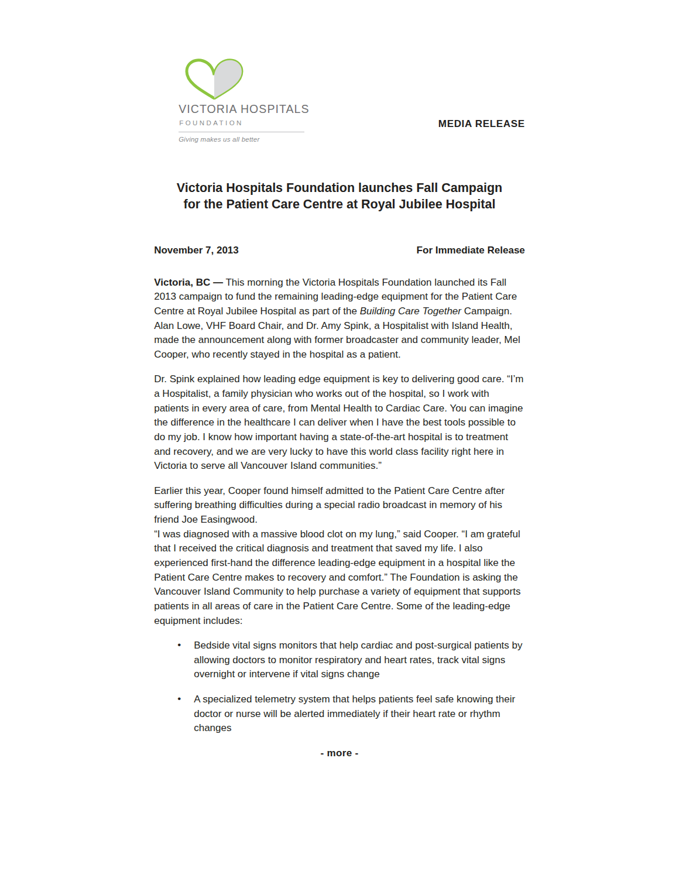VICTORIA HOSPITALS
FOUNDATION
Giving makes us all better
MEDIA RELEASE
Victoria Hospitals Foundation launches Fall Campaign for the Patient Care Centre at Royal Jubilee Hospital
November 7, 2013 For Immediate Release
Victoria, BC — This morning the Victoria Hospitals Foundation launched its Fall 2013 campaign to fund the remaining leading-edge equipment for the Patient Care Centre at Royal Jubilee Hospital as part of the Building Care Together Campaign. Alan Lowe, VHF Board Chair, and Dr. Amy Spink, a Hospitalist with Island Health, made the announcement along with former broadcaster and community leader, Mel Cooper, who recently stayed in the hospital as a patient.
Dr. Spink explained how leading edge equipment is key to delivering good care. “I’m a Hospitalist, a family physician who works out of the hospital, so I work with patients in every area of care, from Mental Health to Cardiac Care. You can imagine the difference in the healthcare I can deliver when I have the best tools possible to do my job. I know how important having a state-of-the-art hospital is to treatment and recovery, and we are very lucky to have this world class facility right here in Victoria to serve all Vancouver Island communities.”
Earlier this year, Cooper found himself admitted to the Patient Care Centre after suffering breathing difficulties during a special radio broadcast in memory of his friend Joe Easingwood.
“I was diagnosed with a massive blood clot on my lung,” said Cooper. “I am grateful that I received the critical diagnosis and treatment that saved my life. I also experienced first-hand the difference leading-edge equipment in a hospital like the Patient Care Centre makes to recovery and comfort.” The Foundation is asking the Vancouver Island Community to help purchase a variety of equipment that supports patients in all areas of care in the Patient Care Centre. Some of the leading-edge equipment includes:
Bedside vital signs monitors that help cardiac and post-surgical patients by allowing doctors to monitor respiratory and heart rates, track vital signs overnight or intervene if vital signs change
A specialized telemetry system that helps patients feel safe knowing their doctor or nurse will be alerted immediately if their heart rate or rhythm changes
- more -